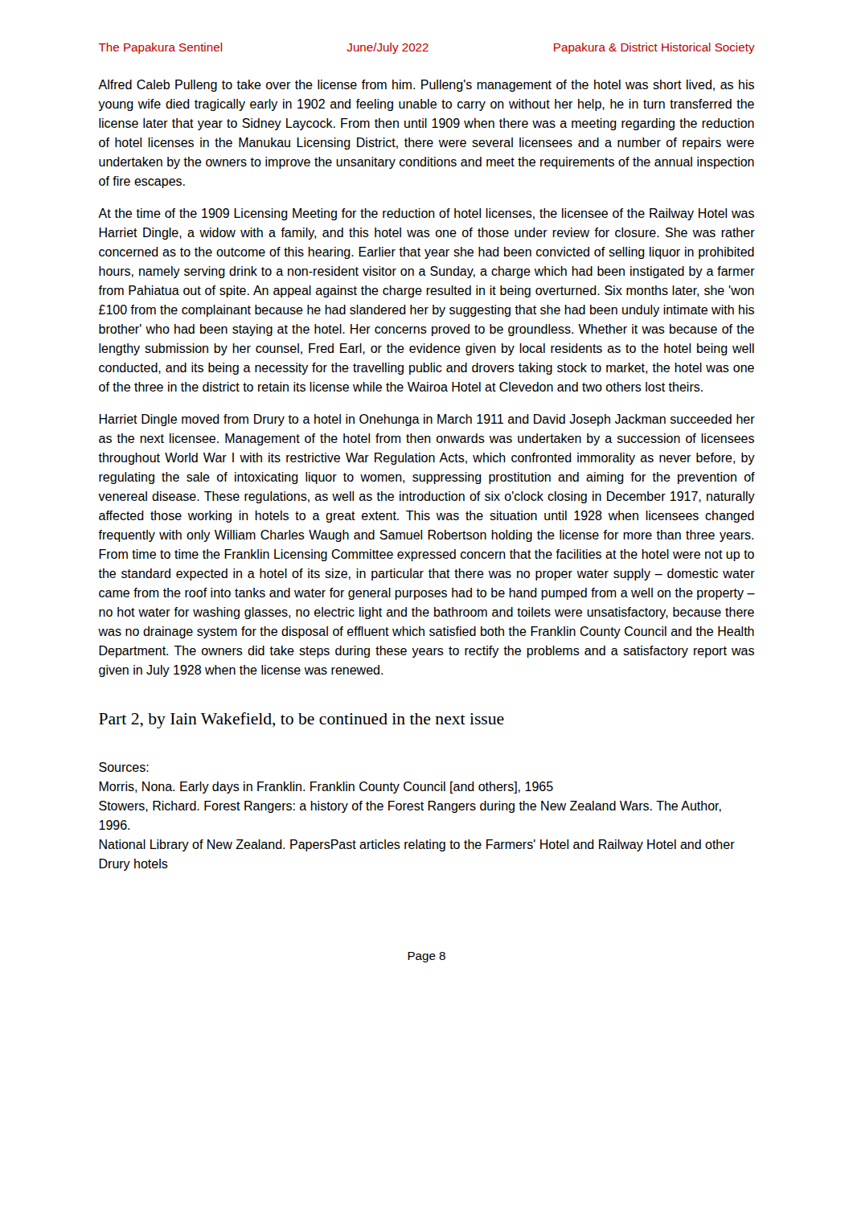The Papakura Sentinel June/July 2022 Papakura & District Historical Society
Alfred Caleb Pulleng to take over the license from him. Pulleng's management of the hotel was short lived, as his young wife died tragically early in 1902 and feeling unable to carry on without her help, he in turn transferred the license later that year to Sidney Laycock. From then until 1909 when there was a meeting regarding the reduction of hotel licenses in the Manukau Licensing District, there were several licensees and a number of repairs were undertaken by the owners to improve the unsanitary conditions and meet the requirements of the annual inspection of fire escapes.
At the time of the 1909 Licensing Meeting for the reduction of hotel licenses, the licensee of the Railway Hotel was Harriet Dingle, a widow with a family, and this hotel was one of those under review for closure. She was rather concerned as to the outcome of this hearing. Earlier that year she had been convicted of selling liquor in prohibited hours, namely serving drink to a non-resident visitor on a Sunday, a charge which had been instigated by a farmer from Pahiatua out of spite. An appeal against the charge resulted in it being overturned. Six months later, she 'won £100 from the complainant because he had slandered her by suggesting that she had been unduly intimate with his brother' who had been staying at the hotel. Her concerns proved to be groundless. Whether it was because of the lengthy submission by her counsel, Fred Earl, or the evidence given by local residents as to the hotel being well conducted, and its being a necessity for the travelling public and drovers taking stock to market, the hotel was one of the three in the district to retain its license while the Wairoa Hotel at Clevedon and two others lost theirs.
Harriet Dingle moved from Drury to a hotel in Onehunga in March 1911 and David Joseph Jackman succeeded her as the next licensee. Management of the hotel from then onwards was undertaken by a succession of licensees throughout World War I with its restrictive War Regulation Acts, which confronted immorality as never before, by regulating the sale of intoxicating liquor to women, suppressing prostitution and aiming for the prevention of venereal disease. These regulations, as well as the introduction of six o'clock closing in December 1917, naturally affected those working in hotels to a great extent. This was the situation until 1928 when licensees changed frequently with only William Charles Waugh and Samuel Robertson holding the license for more than three years. From time to time the Franklin Licensing Committee expressed concern that the facilities at the hotel were not up to the standard expected in a hotel of its size, in particular that there was no proper water supply – domestic water came from the roof into tanks and water for general purposes had to be hand pumped from a well on the property – no hot water for washing glasses, no electric light and the bathroom and toilets were unsatisfactory, because there was no drainage system for the disposal of effluent which satisfied both the Franklin County Council and the Health Department. The owners did take steps during these years to rectify the problems and a satisfactory report was given in July 1928 when the license was renewed.
Part 2, by Iain Wakefield, to be continued in the next issue
Sources:
Morris, Nona. Early days in Franklin. Franklin County Council [and others], 1965
Stowers, Richard. Forest Rangers: a history of the Forest Rangers during the New Zealand Wars. The Author, 1996.
National Library of New Zealand. PapersPast articles relating to the Farmers' Hotel and Railway Hotel and other Drury hotels
Page 8